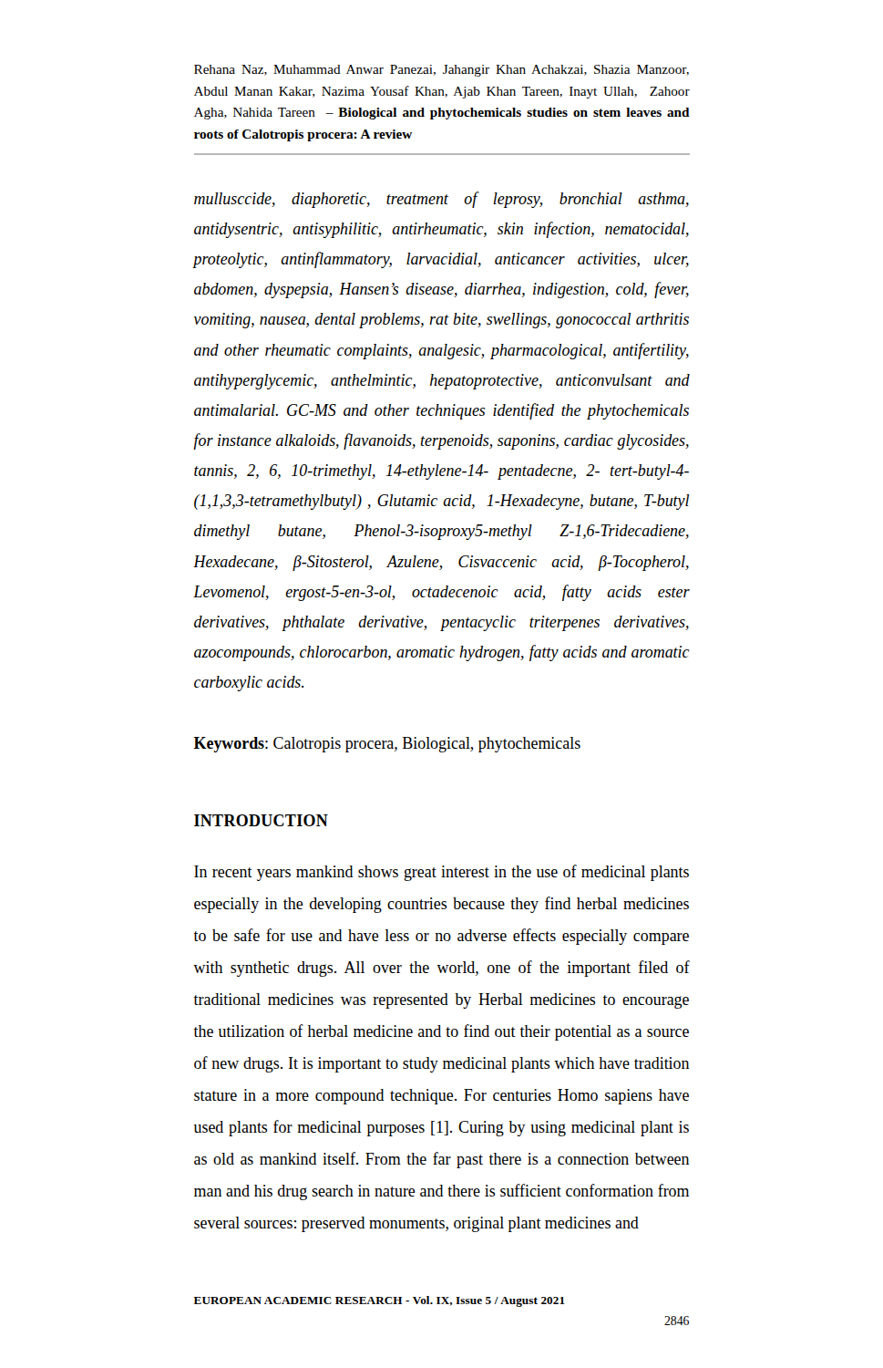Rehana Naz, Muhammad Anwar Panezai, Jahangir Khan Achakzai, Shazia Manzoor, Abdul Manan Kakar, Nazima Yousaf Khan, Ajab Khan Tareen, Inayt Ullah, Zahoor Agha, Nahida Tareen – Biological and phytochemicals studies on stem leaves and roots of Calotropis procera: A review
mullusccide, diaphoretic, treatment of leprosy, bronchial asthma, antidysentric, antisyphilitic, antirheumatic, skin infection, nematocidal, proteolytic, antinflammatory, larvacidial, anticancer activities, ulcer, abdomen, dyspepsia, Hansen’s disease, diarrhea, indigestion, cold, fever, vomiting, nausea, dental problems, rat bite, swellings, gonococcal arthritis and other rheumatic complaints, analgesic, pharmacological, antifertility, antihyperglycemic, anthelmintic, hepatoprotective, anticonvulsant and antimalarial. GC-MS and other techniques identified the phytochemicals for instance alkaloids, flavanoids, terpenoids, saponins, cardiac glycosides, tannis, 2, 6, 10-trimethyl, 14-ethylene-14- pentadecne, 2- tert-butyl-4-(1,1,3,3-tetramethylbutyl) , Glutamic acid, 1-Hexadecyne, butane, T-butyl dimethyl butane, Phenol-3-isoproxy5-methyl Z-1,6-Tridecadiene, Hexadecane, β-Sitosterol, Azulene, Cisvaccenic acid, β-Tocopherol, Levomenol, ergost-5-en-3-ol, octadecenoic acid, fatty acids ester derivatives, phthalate derivative, pentacyclic triterpenes derivatives, azocompounds, chlorocarbon, aromatic hydrogen, fatty acids and aromatic carboxylic acids.
Keywords: Calotropis procera, Biological, phytochemicals
INTRODUCTION
In recent years mankind shows great interest in the use of medicinal plants especially in the developing countries because they find herbal medicines to be safe for use and have less or no adverse effects especially compare with synthetic drugs. All over the world, one of the important filed of traditional medicines was represented by Herbal medicines to encourage the utilization of herbal medicine and to find out their potential as a source of new drugs. It is important to study medicinal plants which have tradition stature in a more compound technique. For centuries Homo sapiens have used plants for medicinal purposes [1]. Curing by using medicinal plant is as old as mankind itself. From the far past there is a connection between man and his drug search in nature and there is sufficient conformation from several sources: preserved monuments, original plant medicines and
EUROPEAN ACADEMIC RESEARCH - Vol. IX, Issue 5 / August 2021 2846